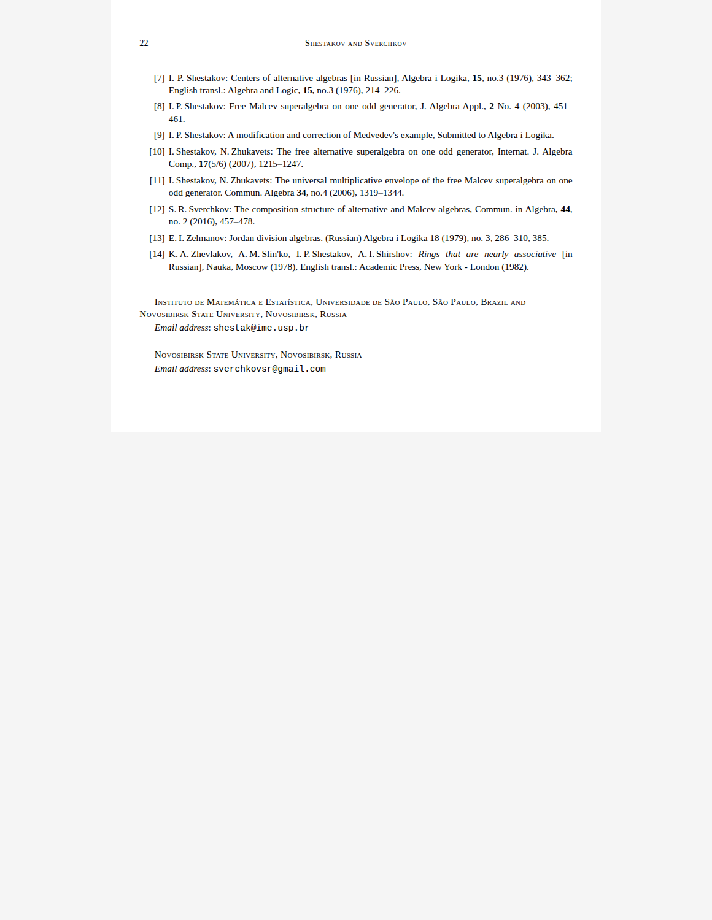22 Shestakov and Sverchkov
[7] I. P. Shestakov: Centers of alternative algebras [in Russian], Algebra i Logika, 15, no.3 (1976), 343–362; English transl.: Algebra and Logic, 15, no.3 (1976), 214–226.
[8] I. P. Shestakov: Free Malcev superalgebra on one odd generator, J. Algebra Appl., 2 No. 4 (2003), 451–461.
[9] I. P. Shestakov: A modification and correction of Medvedev's example, Submitted to Algebra i Logika.
[10] I. Shestakov, N. Zhukavets: The free alternative superalgebra on one odd generator, Internat. J. Algebra Comp., 17(5/6) (2007), 1215–1247.
[11] I. Shestakov, N. Zhukavets: The universal multiplicative envelope of the free Malcev superalgebra on one odd generator. Commun. Algebra 34, no.4 (2006), 1319–1344.
[12] S. R. Sverchkov: The composition structure of alternative and Malcev algebras, Commun. in Algebra, 44, no. 2 (2016), 457–478.
[13] E. I. Zelmanov: Jordan division algebras. (Russian) Algebra i Logika 18 (1979), no. 3, 286–310, 385.
[14] K. A. Zhevlakov, A. M. Slin'ko, I. P. Shestakov, A. I. Shirshov: Rings that are nearly associative [in Russian], Nauka, Moscow (1978), English transl.: Academic Press, New York - London (1982).
Instituto de Matemática e Estatística, Universidade de São Paulo, São Paulo, Brazil and Novosibirsk State University, Novosibirsk, Russia Email address: shestak@ime.usp.br Novosibirsk State University, Novosibirsk, Russia Email address: sverchkovsr@gmail.com